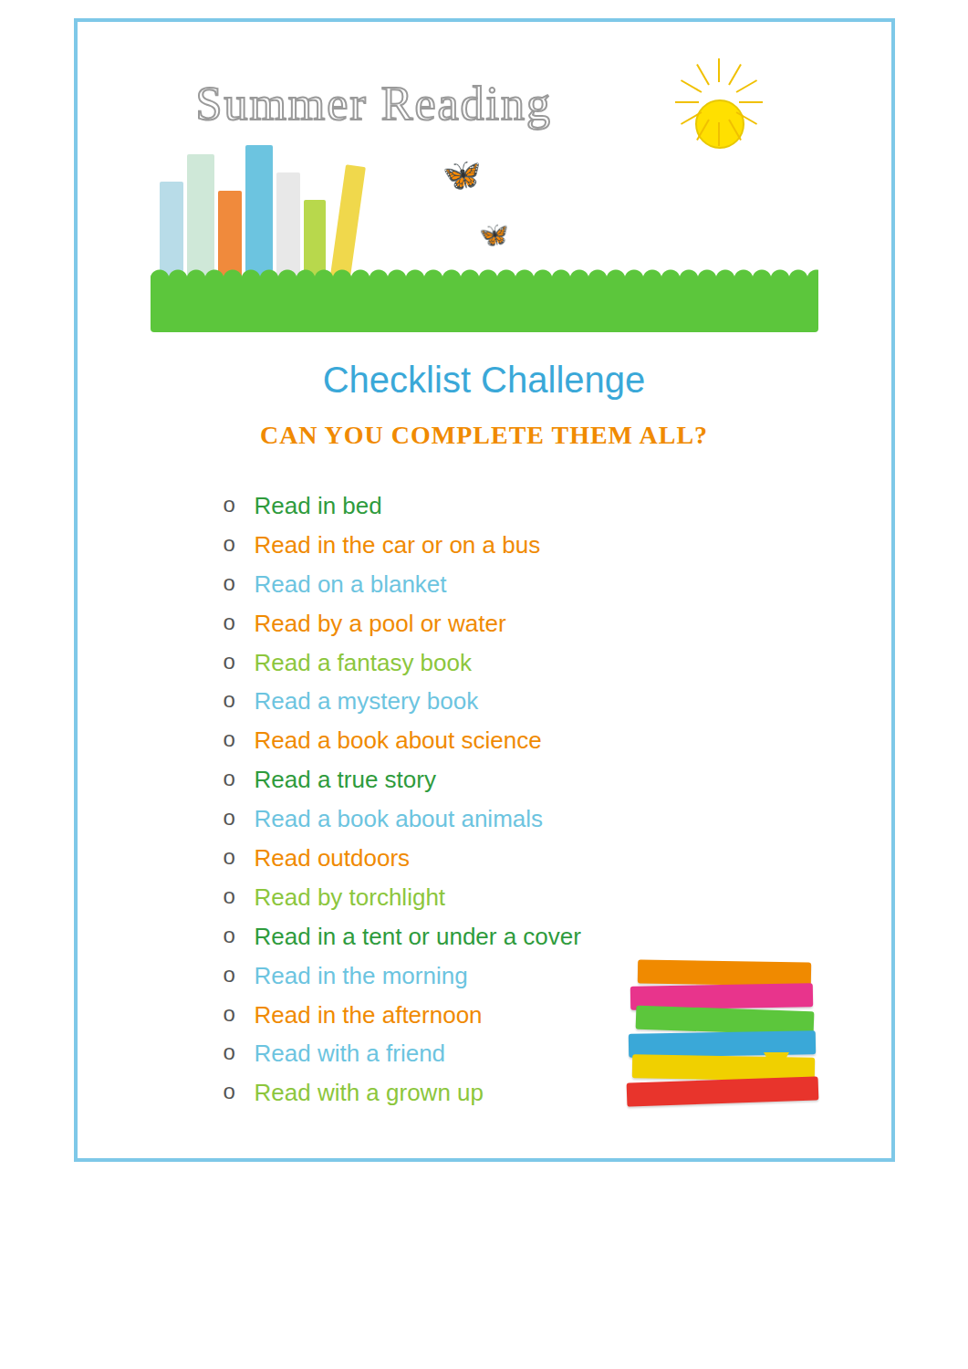Summer Reading
🦋 🦋
Checklist Challenge
Can you complete them all?
Read in bed
Read in the car or on a bus
Read on a blanket
Read by a pool or water
Read a fantasy book
Read a mystery book
Read a book about science
Read a true story
Read a book about animals
Read outdoors
Read by torchlight
Read in a tent or under a cover
Read in the morning
Read in the afternoon
Read with a friend
Read with a grown up